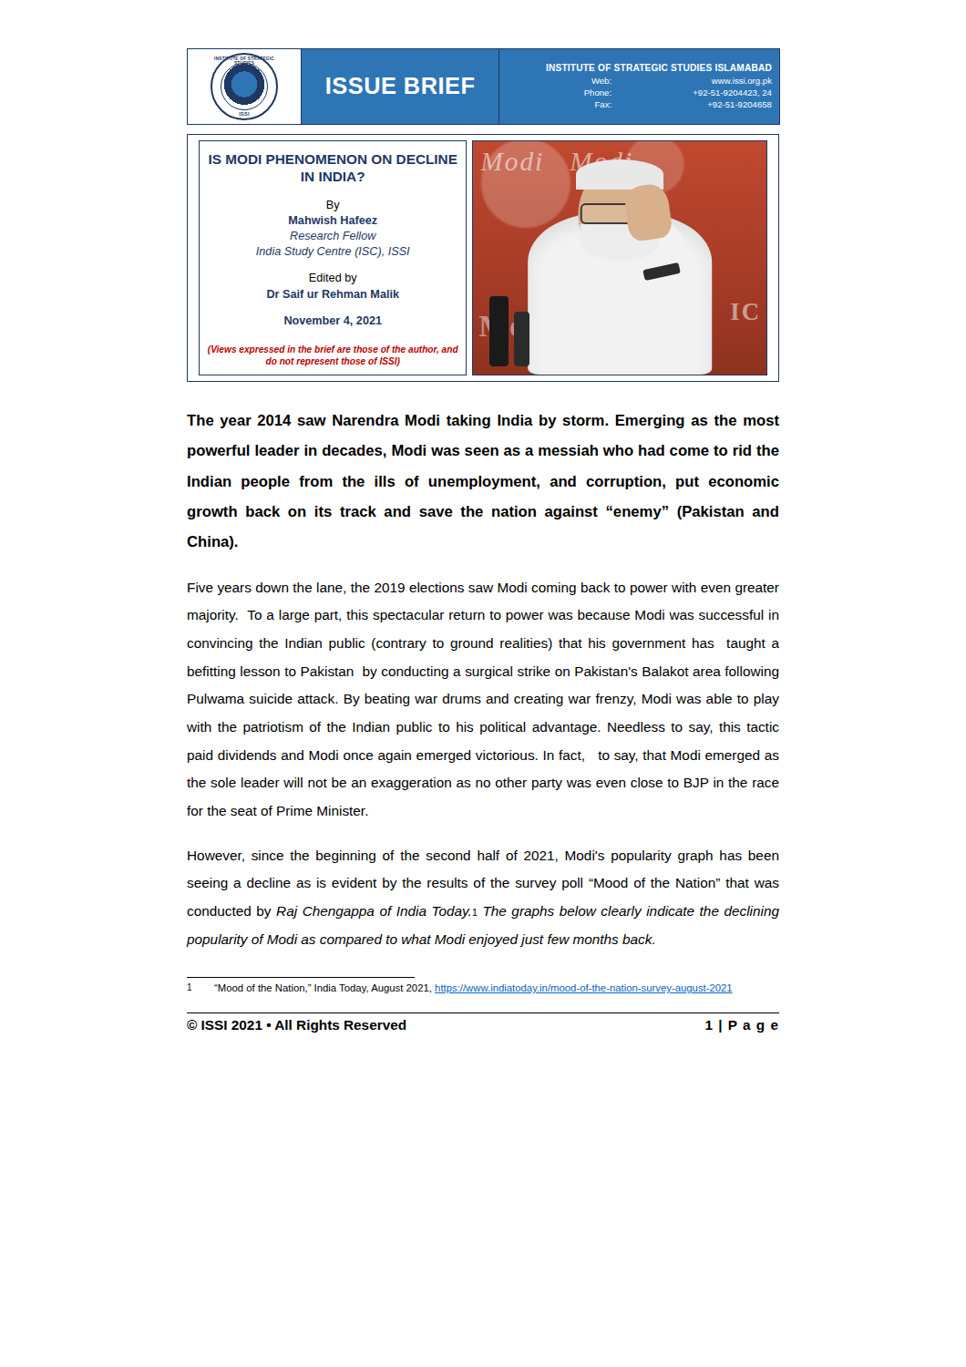INSTITUTE OF STRATEGIC STUDIES
ISSI
ISSUE BRIEF
INSTITUTE OF STRATEGIC STUDIES ISLAMABAD
| Web: | www.issi.org.pk |
| Phone: | +92-51-9204423, 24 |
| Fax: | +92-51-9204658 |
IS MODI PHENOMENON ON DECLINE
IN INDIA?
By
Mahwish Hafeez
Research Fellow
India Study Centre (ISC), ISSI
Edited by
Dr Saif ur Rehman Malik
November 4, 2021
(Views expressed in the brief are those of the author, and do not represent those of ISSI)
Modi Modi
Mo
IC
The year 2014 saw Narendra Modi taking India by storm. Emerging as the most powerful leader in decades, Modi was seen as a messiah who had come to rid the Indian people from the ills of unemployment, and corruption, put economic growth back on its track and save the nation against “enemy” (Pakistan and China).
Five years down the lane, the 2019 elections saw Modi coming back to power with even greater majority. To a large part, this spectacular return to power was because Modi was successful in convincing the Indian public (contrary to ground realities) that his government has taught a befitting lesson to Pakistan by conducting a surgical strike on Pakistan's Balakot area following Pulwama suicide attack. By beating war drums and creating war frenzy, Modi was able to play with the patriotism of the Indian public to his political advantage. Needless to say, this tactic paid dividends and Modi once again emerged victorious. In fact, to say, that Modi emerged as the sole leader will not be an exaggeration as no other party was even close to BJP in the race for the seat of Prime Minister.
However, since the beginning of the second half of 2021, Modi's popularity graph has been seeing a decline as is evident by the results of the survey poll “Mood of the Nation” that was conducted by Raj Chengappa of India Today. 1 The graphs below clearly indicate the declining popularity of Modi as compared to what Modi enjoyed just few months back.
1
“Mood of the Nation,” India Today, August 2021, https://www.indiatoday.in/mood-of-the-nation-survey-august-2021
© ISSI 2021 • All Rights Reserved
1 | P a g e